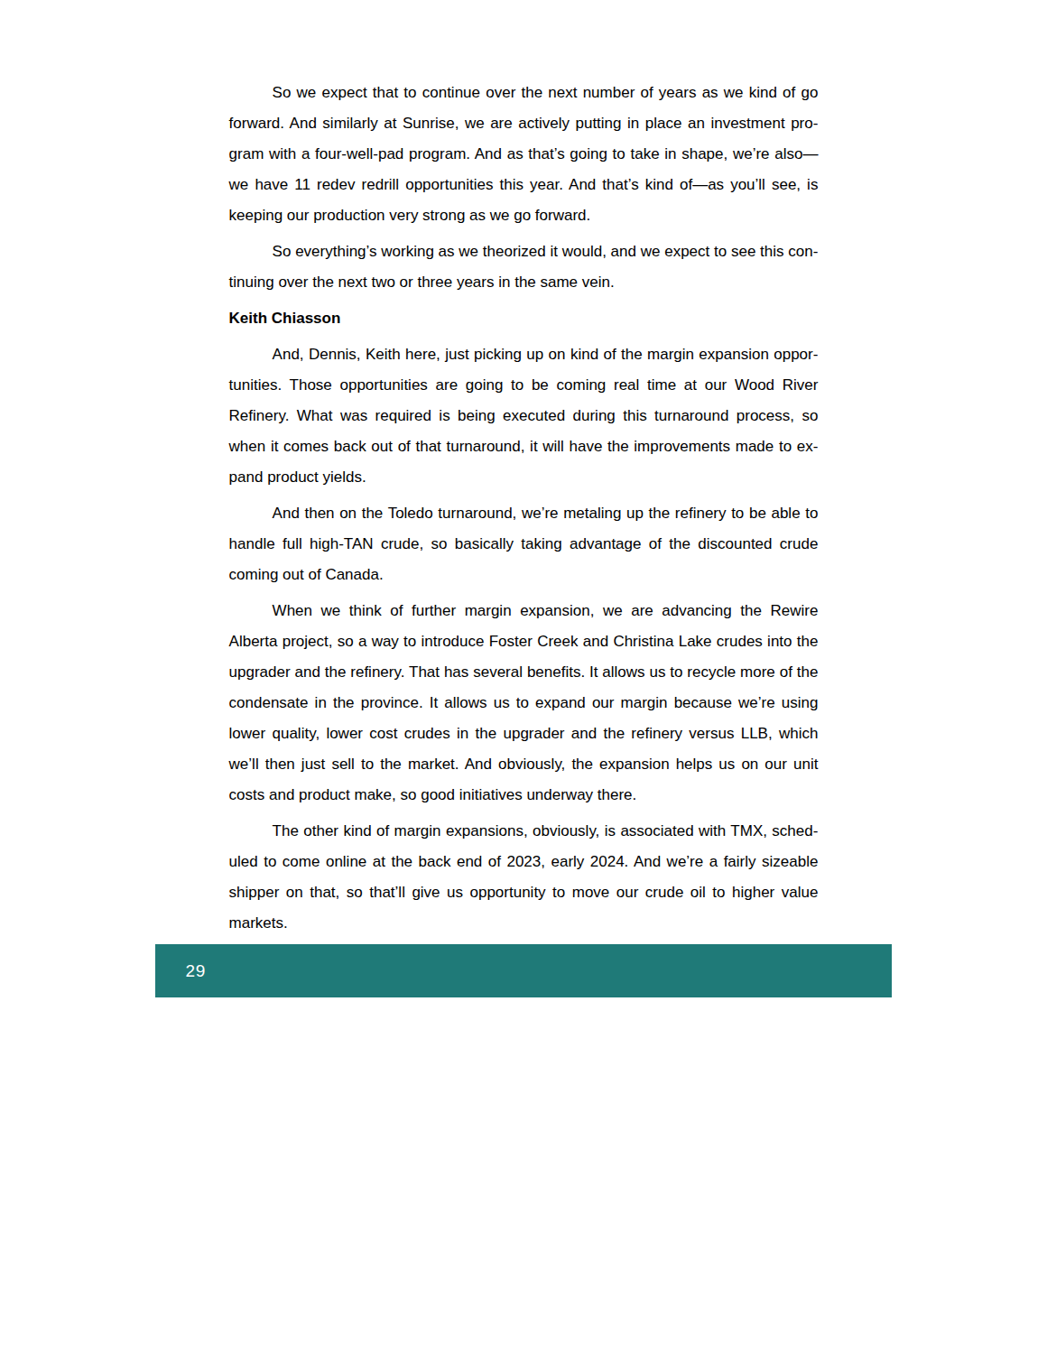So we expect that to continue over the next number of years as we kind of go forward. And similarly at Sunrise, we are actively putting in place an investment program with a four-well-pad program. And as that’s going to take in shape, we’re also—we have 11 redev redrill opportunities this year. And that’s kind of—as you’ll see, is keeping our production very strong as we go forward.
So everything’s working as we theorized it would, and we expect to see this continuing over the next two or three years in the same vein.
Keith Chiasson
And, Dennis, Keith here, just picking up on kind of the margin expansion opportunities. Those opportunities are going to be coming real time at our Wood River Refinery. What was required is being executed during this turnaround process, so when it comes back out of that turnaround, it will have the improvements made to expand product yields.
And then on the Toledo turnaround, we’re metaling up the refinery to be able to handle full high-TAN crude, so basically taking advantage of the discounted crude coming out of Canada.
When we think of further margin expansion, we are advancing the Rewire Alberta project, so a way to introduce Foster Creek and Christina Lake crudes into the upgrader and the refinery. That has several benefits. It allows us to recycle more of the condensate in the province. It allows us to expand our margin because we’re using lower quality, lower cost crudes in the upgrader and the refinery versus LLB, which we’ll then just sell to the market. And obviously, the expansion helps us on our unit costs and product make, so good initiatives underway there.
The other kind of margin expansions, obviously, is associated with TMX, scheduled to come online at the back end of 2023, early 2024. And we’re a fairly sizeable shipper on that, so that’ll give us opportunity to move our crude oil to higher value markets.
29